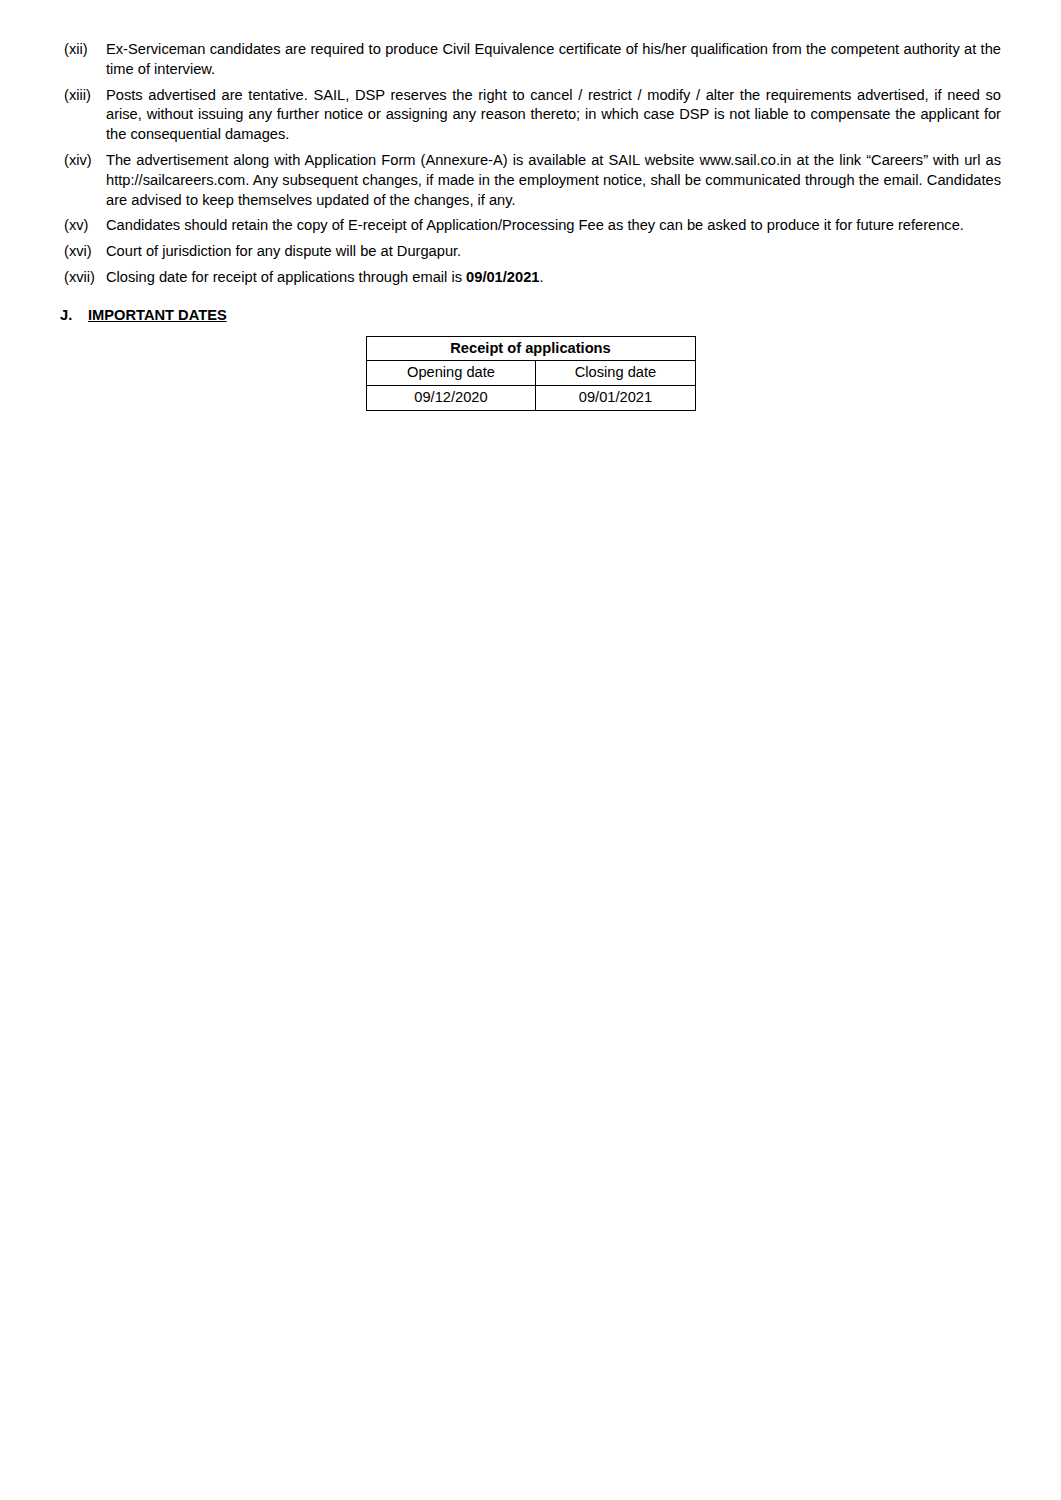(xii) Ex-Serviceman candidates are required to produce Civil Equivalence certificate of his/her qualification from the competent authority at the time of interview.
(xiii) Posts advertised are tentative. SAIL, DSP reserves the right to cancel / restrict / modify / alter the requirements advertised, if need so arise, without issuing any further notice or assigning any reason thereto; in which case DSP is not liable to compensate the applicant for the consequential damages.
(xiv) The advertisement along with Application Form (Annexure-A) is available at SAIL website www.sail.co.in at the link “Careers” with url as http://sailcareers.com. Any subsequent changes, if made in the employment notice, shall be communicated through the email. Candidates are advised to keep themselves updated of the changes, if any.
(xv) Candidates should retain the copy of E-receipt of Application/Processing Fee as they can be asked to produce it for future reference.
(xvi) Court of jurisdiction for any dispute will be at Durgapur.
(xvii) Closing date for receipt of applications through email is 09/01/2021.
J. IMPORTANT DATES
| Receipt of applications |
| --- |
| Opening date | Closing date |
| 09/12/2020 | 09/01/2021 |